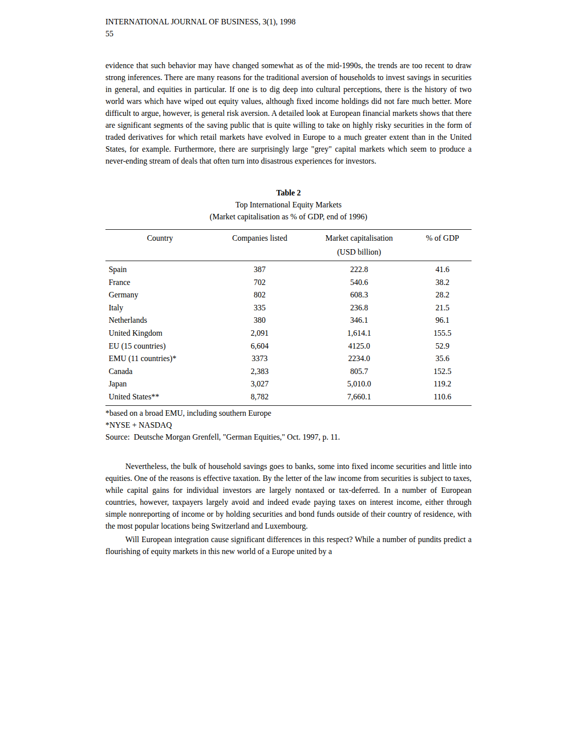INTERNATIONAL JOURNAL OF BUSINESS, 3(1), 1998
55
evidence that such behavior may have changed somewhat as of the mid-1990s, the trends are too recent to draw strong inferences. There are many reasons for the traditional aversion of households to invest savings in securities in general, and equities in particular. If one is to dig deep into cultural perceptions, there is the history of two world wars which have wiped out equity values, although fixed income holdings did not fare much better. More difficult to argue, however, is general risk aversion. A detailed look at European financial markets shows that there are significant segments of the saving public that is quite willing to take on highly risky securities in the form of traded derivatives for which retail markets have evolved in Europe to a much greater extent than in the United States, for example. Furthermore, there are surprisingly large "grey" capital markets which seem to produce a never-ending stream of deals that often turn into disastrous experiences for investors.
Table 2 Top International Equity Markets (Market capitalisation as % of GDP, end of 1996)
| Country | Companies listed | Market capitalisation | % of GDP |
| --- | --- | --- | --- |
| | | (USD billion) | |
| Spain | 387 | 222.8 | 41.6 |
| France | 702 | 540.6 | 38.2 |
| Germany | 802 | 608.3 | 28.2 |
| Italy | 335 | 236.8 | 21.5 |
| Netherlands | 380 | 346.1 | 96.1 |
| United Kingdom | 2,091 | 1,614.1 | 155.5 |
| EU (15 countries) | 6,604 | 4125.0 | 52.9 |
| EMU (11 countries)* | 3373 | 2234.0 | 35.6 |
| Canada | 2,383 | 805.7 | 152.5 |
| Japan | 3,027 | 5,010.0 | 119.2 |
| United States** | 8,782 | 7,660.1 | 110.6 |
*based on a broad EMU, including southern Europe
*NYSE + NASDAQ
Source: Deutsche Morgan Grenfell, "German Equities," Oct. 1997, p. 11.
Nevertheless, the bulk of household savings goes to banks, some into fixed income securities and little into equities. One of the reasons is effective taxation. By the letter of the law income from securities is subject to taxes, while capital gains for individual investors are largely nontaxed or tax-deferred. In a number of European countries, however, taxpayers largely avoid and indeed evade paying taxes on interest income, either through simple nonreporting of income or by holding securities and bond funds outside of their country of residence, with the most popular locations being Switzerland and Luxembourg.
Will European integration cause significant differences in this respect? While a number of pundits predict a flourishing of equity markets in this new world of a Europe united by a